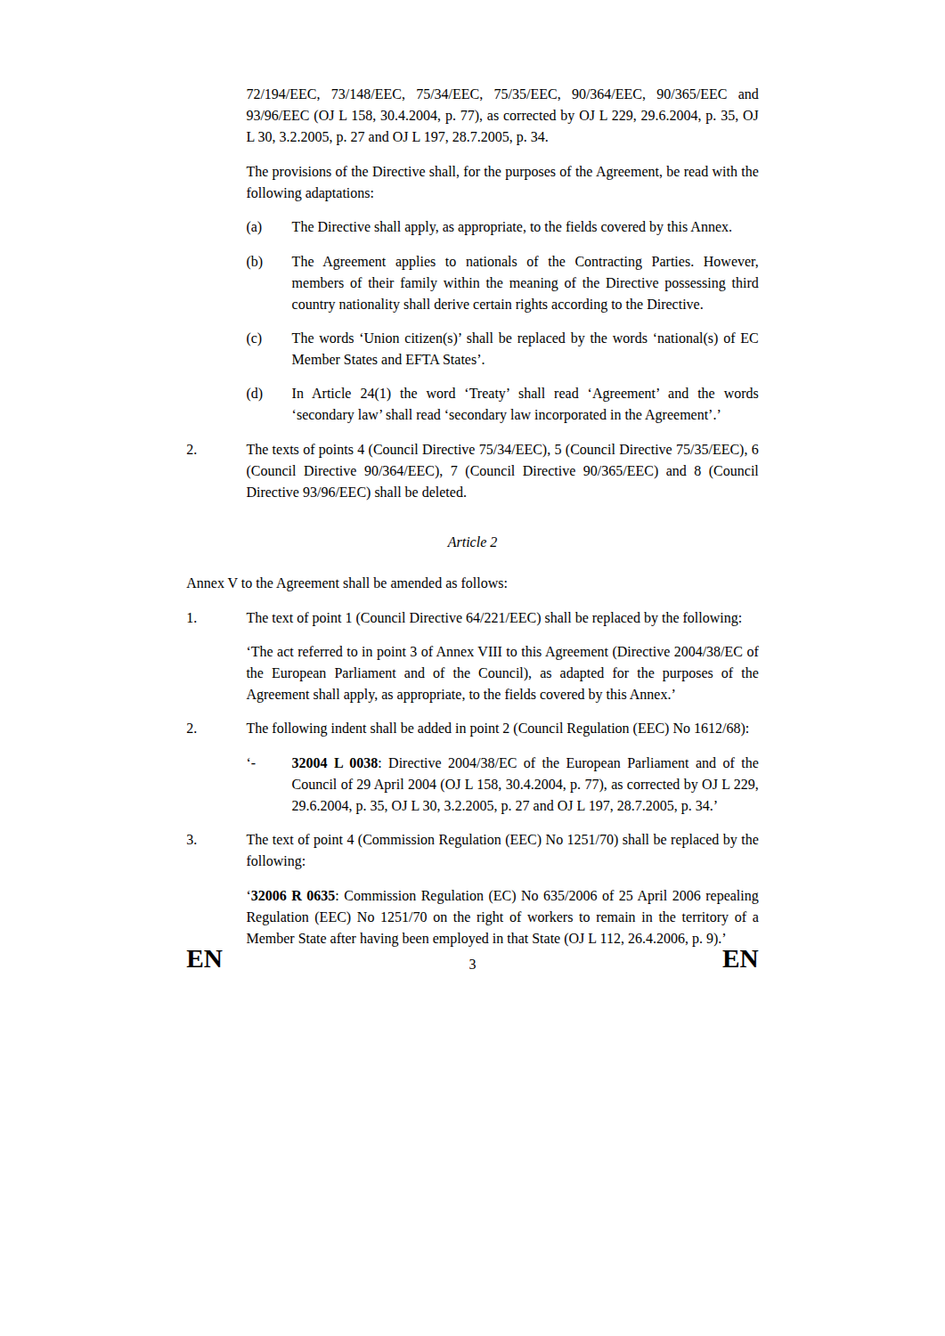72/194/EEC, 73/148/EEC, 75/34/EEC, 75/35/EEC, 90/364/EEC, 90/365/EEC and 93/96/EEC (OJ L 158, 30.4.2004, p. 77), as corrected by OJ L 229, 29.6.2004, p. 35, OJ L 30, 3.2.2005, p. 27 and OJ L 197, 28.7.2005, p. 34.
The provisions of the Directive shall, for the purposes of the Agreement, be read with the following adaptations:
(a)
The Directive shall apply, as appropriate, to the fields covered by this Annex.
(b)
The Agreement applies to nationals of the Contracting Parties. However, members of their family within the meaning of the Directive possessing third country nationality shall derive certain rights according to the Directive.
(c)
The words ‘Union citizen(s)’ shall be replaced by the words ‘national(s) of EC Member States and EFTA States’.
(d)
In Article 24(1) the word ‘Treaty’ shall read ‘Agreement’ and the words ‘secondary law’ shall read ‘secondary law incorporated in the Agreement’.’
2.
The texts of points 4 (Council Directive 75/34/EEC), 5 (Council Directive 75/35/EEC), 6 (Council Directive 90/364/EEC), 7 (Council Directive 90/365/EEC) and 8 (Council Directive 93/96/EEC) shall be deleted.
Article 2
Annex V to the Agreement shall be amended as follows:
1.
The text of point 1 (Council Directive 64/221/EEC) shall be replaced by the following:
‘The act referred to in point 3 of Annex VIII to this Agreement (Directive 2004/38/EC of the European Parliament and of the Council), as adapted for the purposes of the Agreement shall apply, as appropriate, to the fields covered by this Annex.’
2.
The following indent shall be added in point 2 (Council Regulation (EEC) No 1612/68):
‘-
32004 L 0038: Directive 2004/38/EC of the European Parliament and of the Council of 29 April 2004 (OJ L 158, 30.4.2004, p. 77), as corrected by OJ L 229, 29.6.2004, p. 35, OJ L 30, 3.2.2005, p. 27 and OJ L 197, 28.7.2005, p. 34.’
3.
The text of point 4 (Commission Regulation (EEC) No 1251/70) shall be replaced by the following:
‘32006 R 0635: Commission Regulation (EC) No 635/2006 of 25 April 2006 repealing Regulation (EEC) No 1251/70 on the right of workers to remain in the territory of a Member State after having been employed in that State (OJ L 112, 26.4.2006, p. 9).’
EN
3
EN